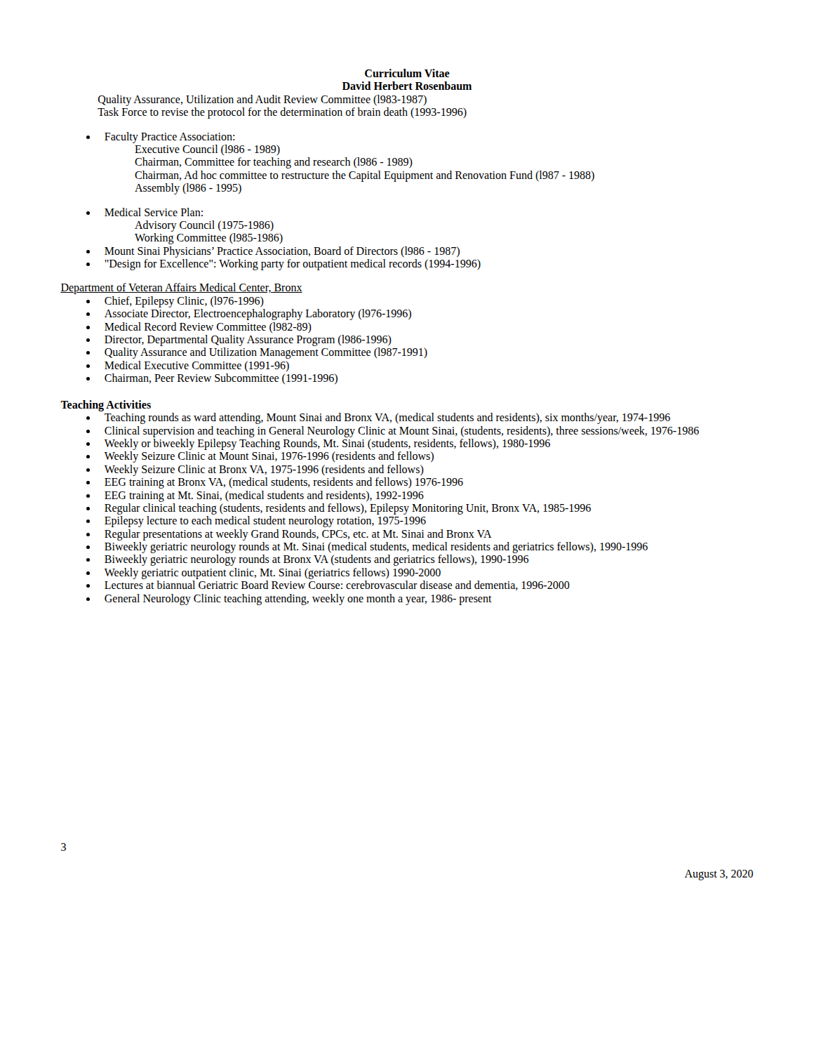Curriculum Vitae
David Herbert Rosenbaum
Quality Assurance, Utilization and Audit Review Committee (l983-1987)
Task Force to revise the protocol for the determination of brain death (1993-1996)
Faculty Practice Association:
Executive Council (l986 - 1989)
Chairman, Committee for teaching and research (l986 - 1989)
Chairman, Ad hoc committee to restructure the Capital Equipment and Renovation Fund (l987 - 1988)
Assembly (l986 - 1995)
Medical Service Plan:
Advisory Council (1975-1986)
Working Committee (l985-1986)
Mount Sinai Physicians’ Practice Association, Board of Directors (l986 - 1987)
"Design for Excellence": Working party for outpatient medical records (1994-1996)
Department of Veteran Affairs Medical Center, Bronx
Chief, Epilepsy Clinic, (l976-1996)
Associate Director, Electroencephalography Laboratory (l976-1996)
Medical Record Review Committee (l982-89)
Director, Departmental Quality Assurance Program (l986-1996)
Quality Assurance and Utilization Management Committee (l987-1991)
Medical Executive Committee (1991-96)
Chairman, Peer Review Subcommittee (1991-1996)
Teaching Activities
Teaching rounds as ward attending, Mount Sinai and Bronx VA, (medical students and residents), six months/year, 1974-1996
Clinical supervision and teaching in General Neurology Clinic at Mount Sinai, (students, residents), three sessions/week, 1976-1986
Weekly or biweekly Epilepsy Teaching Rounds, Mt. Sinai (students, residents, fellows), 1980-1996
Weekly Seizure Clinic at Mount Sinai, 1976-1996 (residents and fellows)
Weekly Seizure Clinic at Bronx VA, 1975-1996 (residents and fellows)
EEG training at Bronx VA, (medical students, residents and fellows) 1976-1996
EEG training at Mt. Sinai, (medical students and residents), 1992-1996
Regular clinical teaching (students, residents and fellows), Epilepsy Monitoring Unit, Bronx VA, 1985-1996
Epilepsy lecture to each medical student neurology rotation, 1975-1996
Regular presentations at weekly Grand Rounds, CPCs, etc. at Mt. Sinai and Bronx VA
Biweekly geriatric neurology rounds at Mt. Sinai (medical students, medical residents and geriatrics fellows), 1990-1996
Biweekly geriatric neurology rounds at Bronx VA (students and geriatrics fellows), 1990-1996
Weekly geriatric outpatient clinic, Mt. Sinai (geriatrics fellows) 1990-2000
Lectures at biannual Geriatric Board Review Course: cerebrovascular disease and dementia, 1996-2000
General Neurology Clinic teaching attending, weekly one month a year, 1986- present
3
August 3, 2020